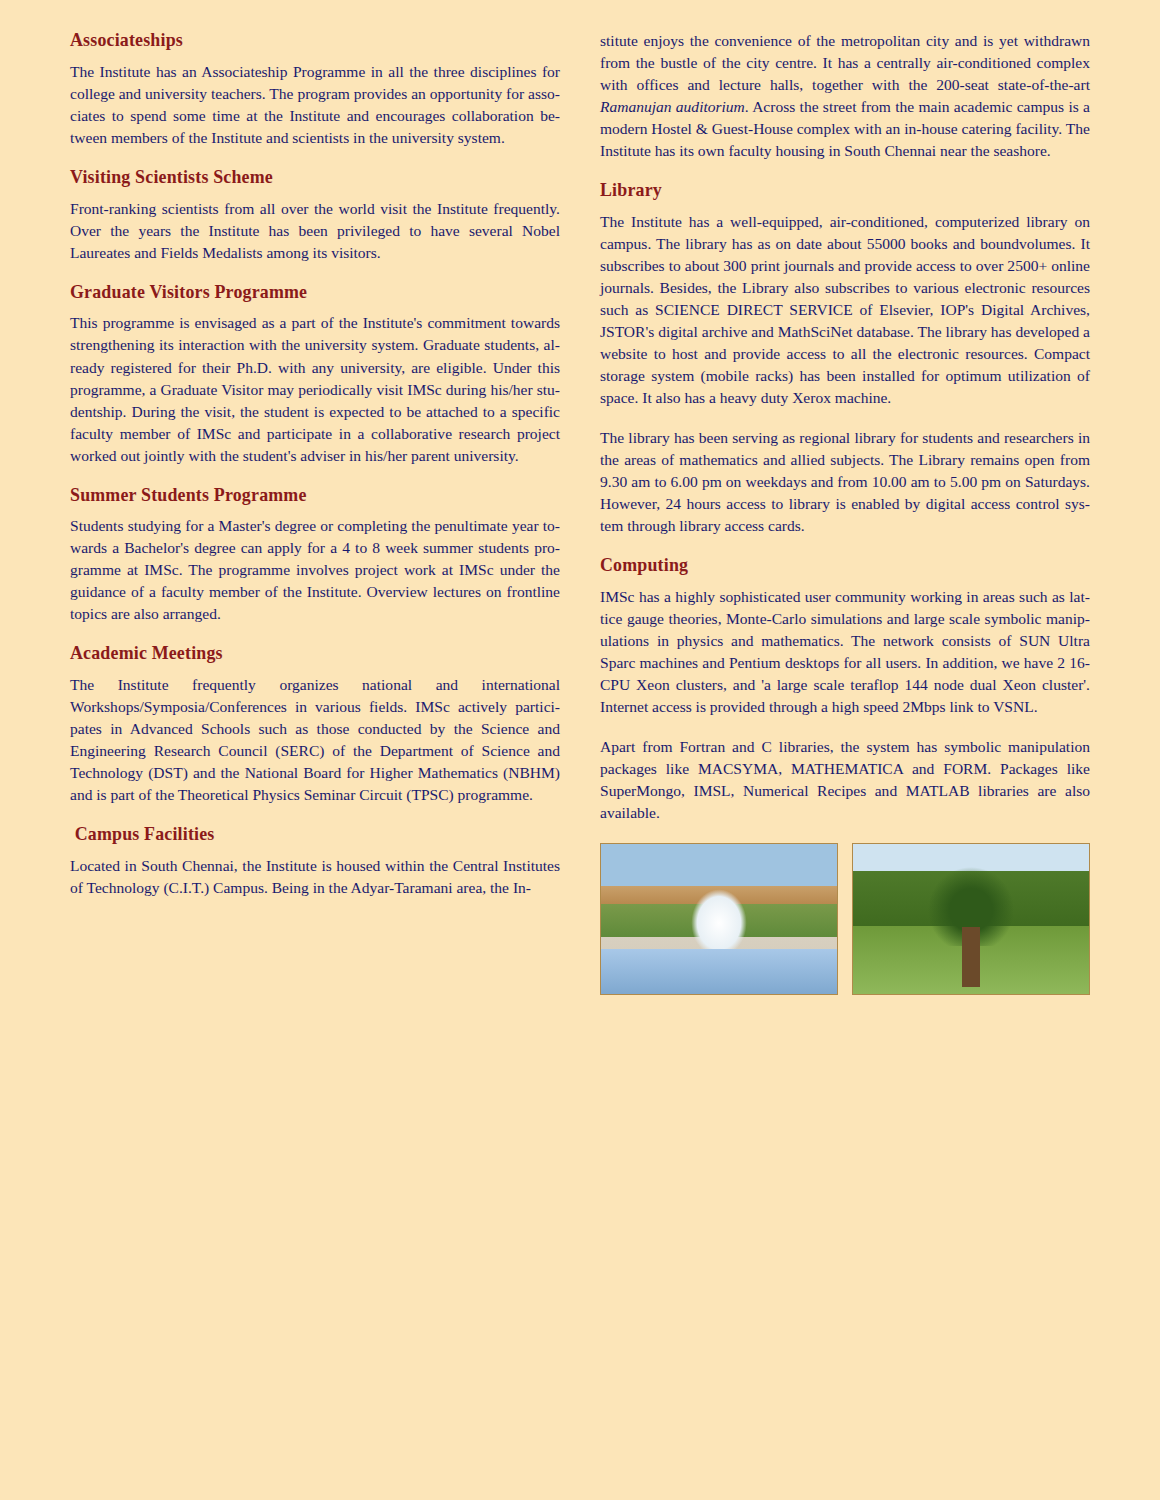Associateships
The Institute has an Associateship Programme in all the three disciplines for college and university teachers. The program provides an opportunity for associates to spend some time at the Institute and encourages collaboration between members of the Institute and scientists in the university system.
Visiting Scientists Scheme
Front-ranking scientists from all over the world visit the Institute frequently. Over the years the Institute has been privileged to have several Nobel Laureates and Fields Medalists among its visitors.
Graduate Visitors Programme
This programme is envisaged as a part of the Institute's commitment towards strengthening its interaction with the university system. Graduate students, already registered for their Ph.D. with any university, are eligible. Under this programme, a Graduate Visitor may periodically visit IMSc during his/her studentship. During the visit, the student is expected to be attached to a specific faculty member of IMSc and participate in a collaborative research project worked out jointly with the student's adviser in his/her parent university.
Summer Students Programme
Students studying for a Master's degree or completing the penultimate year towards a Bachelor's degree can apply for a 4 to 8 week summer students programme at IMSc. The programme involves project work at IMSc under the guidance of a faculty member of the Institute. Overview lectures on frontline topics are also arranged.
Academic Meetings
The Institute frequently organizes national and international Workshops/Symposia/Conferences in various fields. IMSc actively participates in Advanced Schools such as those conducted by the Science and Engineering Research Council (SERC) of the Department of Science and Technology (DST) and the National Board for Higher Mathematics (NBHM) and is part of the Theoretical Physics Seminar Circuit (TPSC) programme.
Campus Facilities
Located in South Chennai, the Institute is housed within the Central Institutes of Technology (C.I.T.) Campus. Being in the Adyar-Taramani area, the In-
stitute enjoys the convenience of the metropolitan city and is yet withdrawn from the bustle of the city centre. It has a centrally air-conditioned complex with offices and lecture halls, together with the 200-seat state-of-the-art Ramanujan auditorium. Across the street from the main academic campus is a modern Hostel & Guest-House complex with an in-house catering facility. The Institute has its own faculty housing in South Chennai near the seashore.
Library
The Institute has a well-equipped, air-conditioned, computerized library on campus. The library has as on date about 55000 books and boundvolumes. It subscribes to about 300 print journals and provide access to over 2500+ online journals. Besides, the Library also subscribes to various electronic resources such as SCIENCE DIRECT SERVICE of Elsevier, IOP's Digital Archives, JSTOR's digital archive and MathSciNet database. The library has developed a website to host and provide access to all the electronic resources. Compact storage system (mobile racks) has been installed for optimum utilization of space. It also has a heavy duty Xerox machine.
The library has been serving as regional library for students and researchers in the areas of mathematics and allied subjects. The Library remains open from 9.30 am to 6.00 pm on weekdays and from 10.00 am to 5.00 pm on Saturdays. However, 24 hours access to library is enabled by digital access control system through library access cards.
Computing
IMSc has a highly sophisticated user community working in areas such as lattice gauge theories, Monte-Carlo simulations and large scale symbolic manipulations in physics and mathematics. The network consists of SUN Ultra Sparc machines and Pentium desktops for all users. In addition, we have 2 16-CPU Xeon clusters, and 'a large scale teraflop 144 node dual Xeon cluster'. Internet access is provided through a high speed 2Mbps link to VSNL.
Apart from Fortran and C libraries, the system has symbolic manipulation packages like MACSYMA, MATHEMATICA and FORM. Packages like SuperMongo, IMSL, Numerical Recipes and MATLAB libraries are also available.